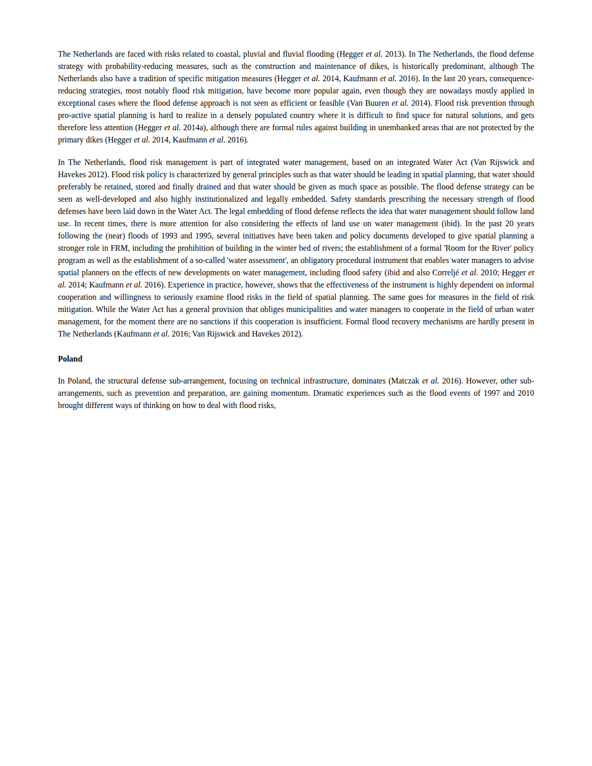The Netherlands are faced with risks related to coastal, pluvial and fluvial flooding (Hegger et al. 2013). In The Netherlands, the flood defense strategy with probability-reducing measures, such as the construction and maintenance of dikes, is historically predominant, although The Netherlands also have a tradition of specific mitigation measures (Hegger et al. 2014, Kaufmann et al. 2016). In the last 20 years, consequence-reducing strategies, most notably flood risk mitigation, have become more popular again, even though they are nowadays mostly applied in exceptional cases where the flood defense approach is not seen as efficient or feasible (Van Buuren et al. 2014). Flood risk prevention through pro-active spatial planning is hard to realize in a densely populated country where it is difficult to find space for natural solutions, and gets therefore less attention (Hegger et al. 2014a), although there are formal rules against building in unembanked areas that are not protected by the primary dikes (Hegger et al. 2014, Kaufmann et al. 2016).
In The Netherlands, flood risk management is part of integrated water management, based on an integrated Water Act (Van Rijswick and Havekes 2012). Flood risk policy is characterized by general principles such as that water should be leading in spatial planning, that water should preferably be retained, stored and finally drained and that water should be given as much space as possible. The flood defense strategy can be seen as well-developed and also highly institutionalized and legally embedded. Safety standards prescribing the necessary strength of flood defenses have been laid down in the Water Act. The legal embedding of flood defense reflects the idea that water management should follow land use. In recent times, there is more attention for also considering the effects of land use on water management (ibid). In the past 20 years following the (near) floods of 1993 and 1995, several initiatives have been taken and policy documents developed to give spatial planning a stronger role in FRM, including the prohibition of building in the winter bed of rivers; the establishment of a formal 'Room for the River' policy program as well as the establishment of a so-called 'water assessment', an obligatory procedural instrument that enables water managers to advise spatial planners on the effects of new developments on water management, including flood safety (ibid and also Correljé et al. 2010; Hegger et al. 2014; Kaufmann et al. 2016). Experience in practice, however, shows that the effectiveness of the instrument is highly dependent on informal cooperation and willingness to seriously examine flood risks in the field of spatial planning. The same goes for measures in the field of risk mitigation. While the Water Act has a general provision that obliges municipalities and water managers to cooperate in the field of urban water management, for the moment there are no sanctions if this cooperation is insufficient. Formal flood recovery mechanisms are hardly present in The Netherlands (Kaufmann et al. 2016; Van Rijswick and Havekes 2012).
Poland
In Poland, the structural defense sub-arrangement, focusing on technical infrastructure, dominates (Matczak et al. 2016). However, other sub-arrangements, such as prevention and preparation, are gaining momentum. Dramatic experiences such as the flood events of 1997 and 2010 brought different ways of thinking on how to deal with flood risks,